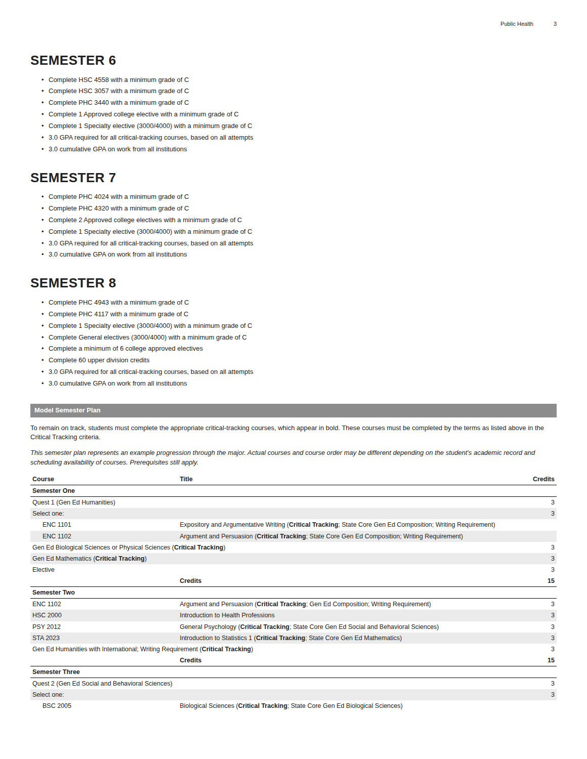Public Health3
SEMESTER 6
Complete HSC 4558 with a minimum grade of C
Complete HSC 3057 with a minimum grade of C
Complete PHC 3440 with a minimum grade of C
Complete 1 Approved college elective with a minimum grade of C
Complete 1 Specialty elective (3000/4000) with a minimum grade of C
3.0 GPA required for all critical-tracking courses, based on all attempts
3.0 cumulative GPA on work from all institutions
SEMESTER 7
Complete PHC 4024 with a minimum grade of C
Complete PHC 4320 with a minimum grade of C
Complete 2 Approved college electives with a minimum grade of C
Complete 1 Specialty elective (3000/4000) with a minimum grade of C
3.0 GPA required for all critical-tracking courses, based on all attempts
3.0 cumulative GPA on work from all institutions
SEMESTER 8
Complete PHC 4943 with a minimum grade of C
Complete PHC 4117 with a minimum grade of C
Complete 1 Specialty elective (3000/4000) with a minimum grade of C
Complete General electives (3000/4000) with a minimum grade of C
Complete a minimum of 6 college approved electives
Complete 60 upper division credits
3.0 GPA required for all critical-tracking courses, based on all attempts
3.0 cumulative GPA on work from all institutions
Model Semester Plan
To remain on track, students must complete the appropriate critical-tracking courses, which appear in bold. These courses must be completed by the terms as listed above in the Critical Tracking criteria.
This semester plan represents an example progression through the major. Actual courses and course order may be different depending on the student's academic record and scheduling availability of courses. Prerequisites still apply.
| Course | Title | Credits |
| --- | --- | --- |
| Semester One |
| Quest 1 (Gen Ed Humanities) | 3 |
| Select one: | 3 |
| ENC 1101 | Expository and Argumentative Writing ( Critical Tracking ; State Core Gen Ed Composition; Writing Requirement) | |
| ENC 1102 | Argument and Persuasion ( Critical Tracking ; State Core Gen Ed Composition; Writing Requirement) | |
| Gen Ed Biological Sciences or Physical Sciences ( Critical Tracking ) | 3 |
| Gen Ed Mathematics ( Critical Tracking ) | 3 |
| Elective | 3 |
| | Credits | 15 |
| Semester Two |
| ENC 1102 | Argument and Persuasion ( Critical Tracking ; Gen Ed Composition; Writing Requirement) | 3 |
| HSC 2000 | Introduction to Health Professions | 3 |
| PSY 2012 | General Psychology ( Critical Tracking ; State Core Gen Ed Social and Behavioral Sciences) | 3 |
| STA 2023 | Introduction to Statistics 1 ( Critical Tracking ; State Core Gen Ed Mathematics) | 3 |
| Gen Ed Humanities with International; Writing Requirement ( Critical Tracking ) | 3 |
| | Credits | 15 |
| Semester Three |
| Quest 2 (Gen Ed Social and Behavioral Sciences) | 3 |
| Select one: | 3 |
| BSC 2005 | Biological Sciences ( Critical Tracking ; State Core Gen Ed Biological Sciences) | |